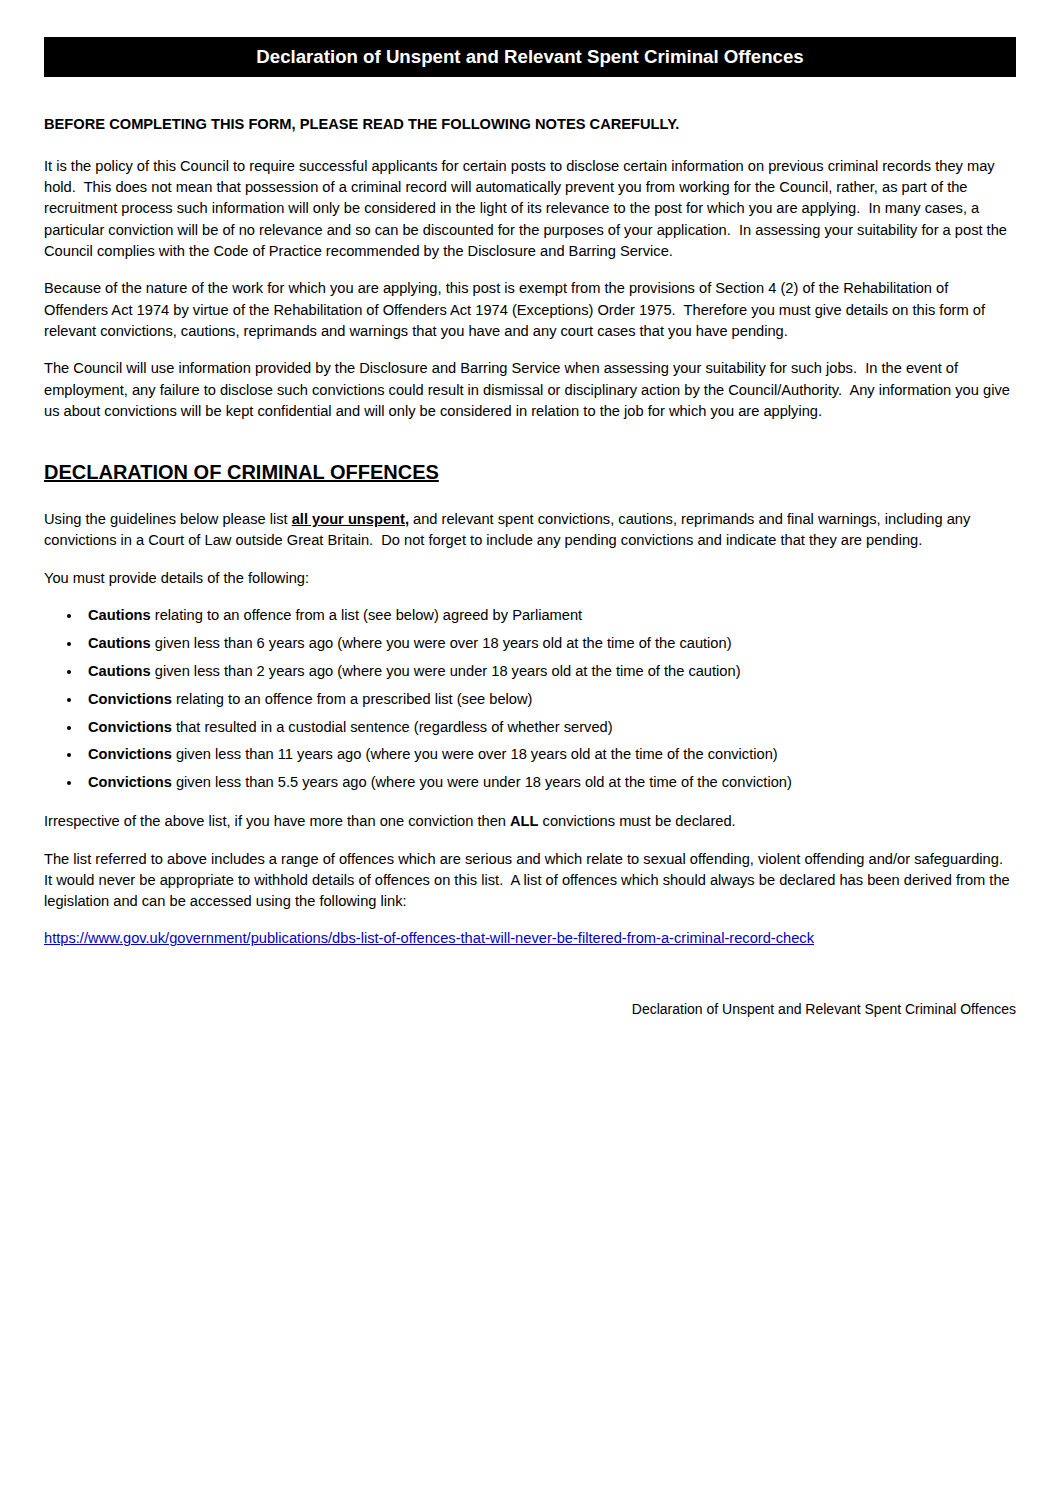Declaration of Unspent and Relevant Spent Criminal Offences
BEFORE COMPLETING THIS FORM, PLEASE READ THE FOLLOWING NOTES CAREFULLY.
It is the policy of this Council to require successful applicants for certain posts to disclose certain information on previous criminal records they may hold. This does not mean that possession of a criminal record will automatically prevent you from working for the Council, rather, as part of the recruitment process such information will only be considered in the light of its relevance to the post for which you are applying. In many cases, a particular conviction will be of no relevance and so can be discounted for the purposes of your application. In assessing your suitability for a post the Council complies with the Code of Practice recommended by the Disclosure and Barring Service.
Because of the nature of the work for which you are applying, this post is exempt from the provisions of Section 4 (2) of the Rehabilitation of Offenders Act 1974 by virtue of the Rehabilitation of Offenders Act 1974 (Exceptions) Order 1975. Therefore you must give details on this form of relevant convictions, cautions, reprimands and warnings that you have and any court cases that you have pending.
The Council will use information provided by the Disclosure and Barring Service when assessing your suitability for such jobs. In the event of employment, any failure to disclose such convictions could result in dismissal or disciplinary action by the Council/Authority. Any information you give us about convictions will be kept confidential and will only be considered in relation to the job for which you are applying.
DECLARATION OF CRIMINAL OFFENCES
Using the guidelines below please list all your unspent, and relevant spent convictions, cautions, reprimands and final warnings, including any convictions in a Court of Law outside Great Britain. Do not forget to include any pending convictions and indicate that they are pending.
You must provide details of the following:
Cautions relating to an offence from a list (see below) agreed by Parliament
Cautions given less than 6 years ago (where you were over 18 years old at the time of the caution)
Cautions given less than 2 years ago (where you were under 18 years old at the time of the caution)
Convictions relating to an offence from a prescribed list (see below)
Convictions that resulted in a custodial sentence (regardless of whether served)
Convictions given less than 11 years ago (where you were over 18 years old at the time of the conviction)
Convictions given less than 5.5 years ago (where you were under 18 years old at the time of the conviction)
Irrespective of the above list, if you have more than one conviction then ALL convictions must be declared.
The list referred to above includes a range of offences which are serious and which relate to sexual offending, violent offending and/or safeguarding. It would never be appropriate to withhold details of offences on this list. A list of offences which should always be declared has been derived from the legislation and can be accessed using the following link:
https://www.gov.uk/government/publications/dbs-list-of-offences-that-will-never-be-filtered-from-a-criminal-record-check
Declaration of Unspent and Relevant Spent Criminal Offences